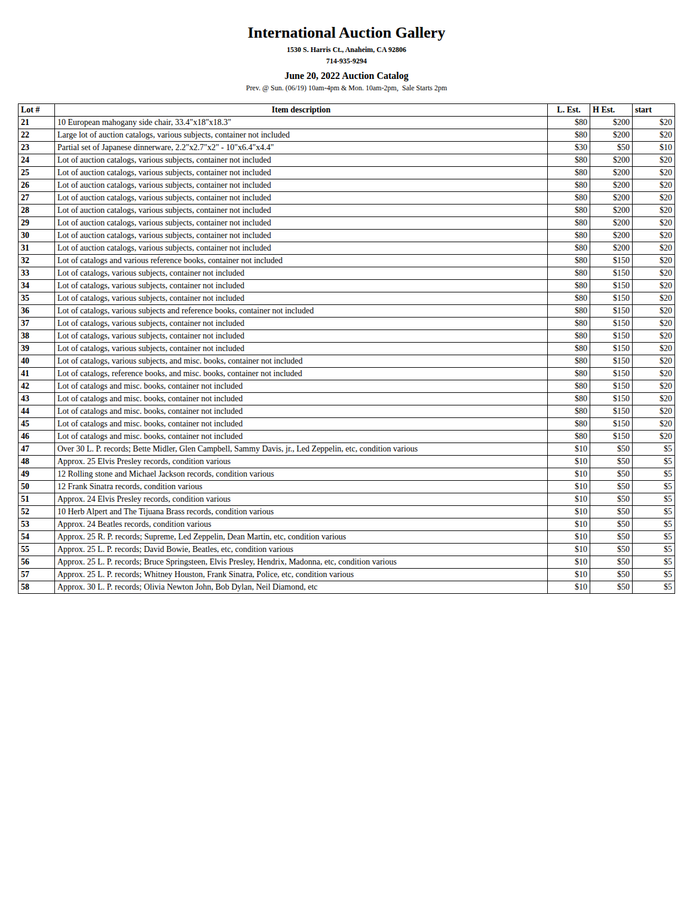International Auction Gallery
1530 S. Harris Ct., Anaheim, CA 92806
714-935-9294
June 20, 2022 Auction Catalog
Prev. @ Sun. (06/19) 10am-4pm & Mon. 10am-2pm, Sale Starts 2pm
| Lot # | Item description | L. Est. | H Est. | start |
| --- | --- | --- | --- | --- |
| 21 | 10 European mahogany side chair, 33.4"x18"x18.3" | $80 | $200 | $20 |
| 22 | Large lot of auction catalogs, various subjects, container not included | $80 | $200 | $20 |
| 23 | Partial set of Japanese dinnerware, 2.2"x2.7"x2" - 10"x6.4"x4.4" | $30 | $50 | $10 |
| 24 | Lot of auction catalogs, various subjects, container not included | $80 | $200 | $20 |
| 25 | Lot of auction catalogs, various subjects, container not included | $80 | $200 | $20 |
| 26 | Lot of auction catalogs, various subjects, container not included | $80 | $200 | $20 |
| 27 | Lot of auction catalogs, various subjects, container not included | $80 | $200 | $20 |
| 28 | Lot of auction catalogs, various subjects, container not included | $80 | $200 | $20 |
| 29 | Lot of auction catalogs, various subjects, container not included | $80 | $200 | $20 |
| 30 | Lot of auction catalogs, various subjects, container not included | $80 | $200 | $20 |
| 31 | Lot of auction catalogs, various subjects, container not included | $80 | $200 | $20 |
| 32 | Lot of catalogs and various reference books, container not included | $80 | $150 | $20 |
| 33 | Lot of catalogs, various subjects, container not included | $80 | $150 | $20 |
| 34 | Lot of catalogs, various subjects, container not included | $80 | $150 | $20 |
| 35 | Lot of catalogs, various subjects, container not included | $80 | $150 | $20 |
| 36 | Lot of catalogs, various subjects and reference books, container not included | $80 | $150 | $20 |
| 37 | Lot of catalogs, various subjects, container not included | $80 | $150 | $20 |
| 38 | Lot of catalogs, various subjects, container not included | $80 | $150 | $20 |
| 39 | Lot of catalogs, various subjects, container not included | $80 | $150 | $20 |
| 40 | Lot of catalogs, various subjects, and misc. books, container not included | $80 | $150 | $20 |
| 41 | Lot of catalogs, reference books, and misc. books, container not included | $80 | $150 | $20 |
| 42 | Lot of catalogs and misc. books, container not included | $80 | $150 | $20 |
| 43 | Lot of catalogs and misc. books, container not included | $80 | $150 | $20 |
| 44 | Lot of catalogs and misc. books, container not included | $80 | $150 | $20 |
| 45 | Lot of catalogs and misc. books, container not included | $80 | $150 | $20 |
| 46 | Lot of catalogs and misc. books, container not included | $80 | $150 | $20 |
| 47 | Over 30 L. P. records; Bette Midler, Glen Campbell, Sammy Davis, jr., Led Zeppelin, etc, condition various | $10 | $50 | $5 |
| 48 | Approx. 25 Elvis Presley records, condition various | $10 | $50 | $5 |
| 49 | 12 Rolling stone and Michael Jackson records, condition various | $10 | $50 | $5 |
| 50 | 12 Frank Sinatra records, condition various | $10 | $50 | $5 |
| 51 | Approx. 24 Elvis Presley records, condition various | $10 | $50 | $5 |
| 52 | 10 Herb Alpert and The Tijuana Brass records, condition various | $10 | $50 | $5 |
| 53 | Approx. 24 Beatles records, condition various | $10 | $50 | $5 |
| 54 | Approx. 25 R. P. records; Supreme, Led Zeppelin, Dean Martin, etc, condition various | $10 | $50 | $5 |
| 55 | Approx. 25 L. P. records; David Bowie, Beatles, etc, condition various | $10 | $50 | $5 |
| 56 | Approx. 25 L. P. records; Bruce Springsteen, Elvis Presley, Hendrix, Madonna, etc, condition various | $10 | $50 | $5 |
| 57 | Approx. 25 L. P. records; Whitney Houston, Frank Sinatra, Police, etc, condition various | $10 | $50 | $5 |
| 58 | Approx. 30 L. P. records; Olivia Newton John, Bob Dylan, Neil Diamond, etc | $10 | $50 | $5 |